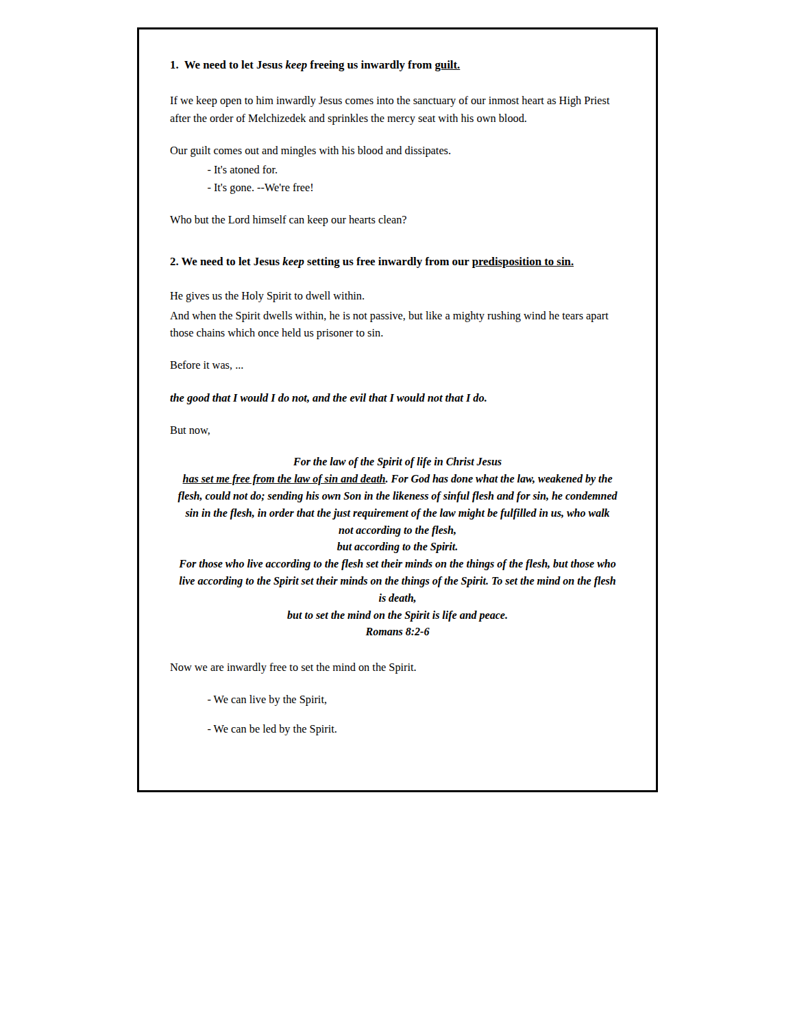1. We need to let Jesus keep freeing us inwardly from guilt.
If we keep open to him inwardly Jesus comes into the sanctuary of our inmost heart as High Priest after the order of Melchizedek and sprinkles the mercy seat with his own blood.
Our guilt comes out and mingles with his blood and dissipates.
- It's atoned for.
- It's gone. --We're free!
Who but the Lord himself can keep our hearts clean?
2. We need to let Jesus keep setting us free inwardly from our predisposition to sin.
He gives us the Holy Spirit to dwell within.
And when the Spirit dwells within, he is not passive, but like a mighty rushing wind he tears apart those chains which once held us prisoner to sin.
Before it was, ...
the good that I would I do not, and the evil that I would not that I do.
But now,
For the law of the Spirit of life in Christ Jesus
has set me free from the law of sin and death. For God has done what the law, weakened by the flesh, could not do; sending his own Son in the likeness of sinful flesh and for sin, he condemned sin in the flesh, in order that the just requirement of the law might be fulfilled in us, who walk not according to the flesh,
but according to the Spirit.
For those who live according to the flesh set their minds on the things of the flesh, but those who live according to the Spirit set their minds on the things of the Spirit. To set the mind on the flesh is death,
but to set the mind on the Spirit is life and peace.
Romans 8:2-6
Now we are inwardly free to set the mind on the Spirit.
- We can live by the Spirit,
- We can be led by the Spirit.